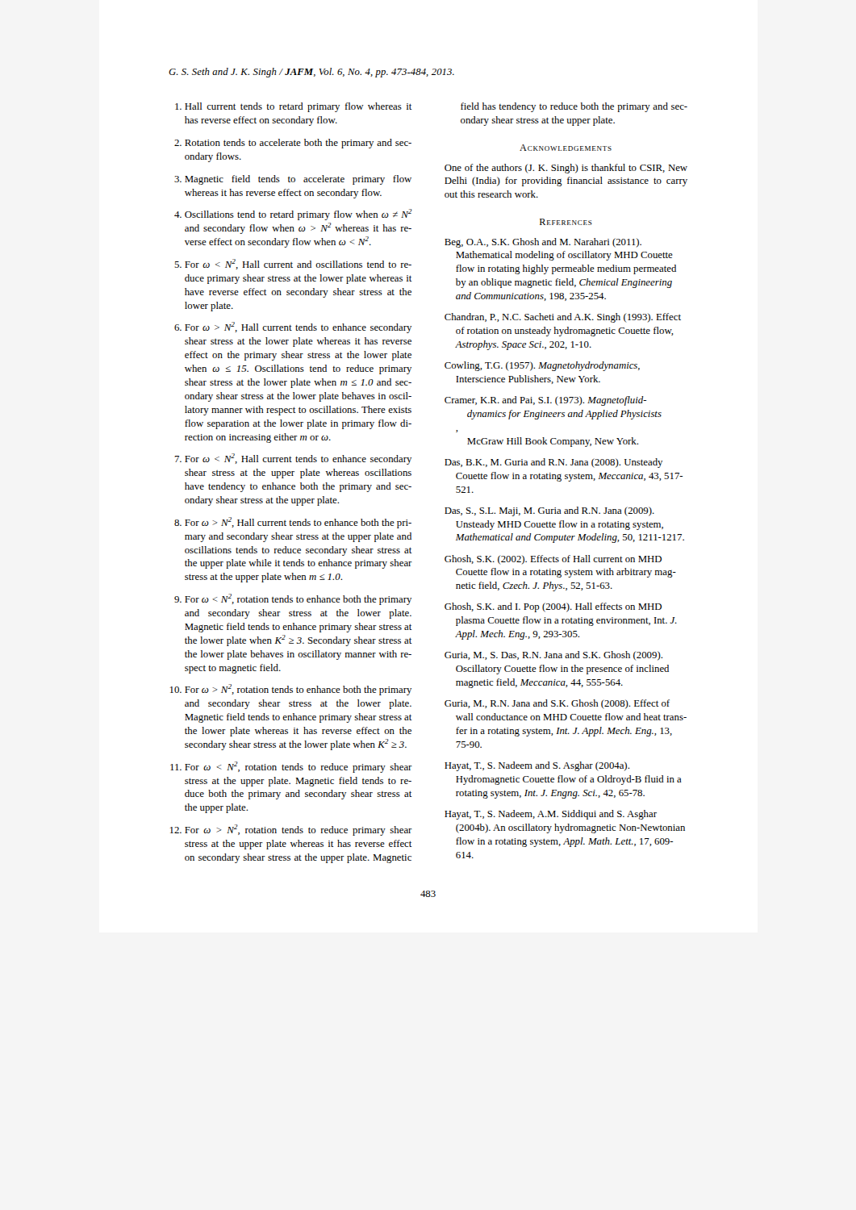G. S. Seth and J. K. Singh / JAFM, Vol. 6, No. 4, pp. 473-484, 2013.
Hall current tends to retard primary flow whereas it has reverse effect on secondary flow.
Rotation tends to accelerate both the primary and secondary flows.
Magnetic field tends to accelerate primary flow whereas it has reverse effect on secondary flow.
Oscillations tend to retard primary flow when ω ≠ N2 and secondary flow when ω > N2 whereas it has reverse effect on secondary flow when ω < N2.
For ω < N2, Hall current and oscillations tend to reduce primary shear stress at the lower plate whereas it have reverse effect on secondary shear stress at the lower plate.
For ω > N2, Hall current tends to enhance secondary shear stress at the lower plate whereas it has reverse effect on the primary shear stress at the lower plate when ω ≤ 15. Oscillations tend to reduce primary shear stress at the lower plate when m ≤ 1.0 and secondary shear stress at the lower plate behaves in oscillatory manner with respect to oscillations. There exists flow separation at the lower plate in primary flow direction on increasing either m or ω.
For ω < N2, Hall current tends to enhance secondary shear stress at the upper plate whereas oscillations have tendency to enhance both the primary and secondary shear stress at the upper plate.
For ω > N2, Hall current tends to enhance both the primary and secondary shear stress at the upper plate and oscillations tends to reduce secondary shear stress at the upper plate while it tends to enhance primary shear stress at the upper plate when m ≤ 1.0.
For ω < N2, rotation tends to enhance both the primary and secondary shear stress at the lower plate. Magnetic field tends to enhance primary shear stress at the lower plate when K2 ≥ 3. Secondary shear stress at the lower plate behaves in oscillatory manner with respect to magnetic field.
For ω > N2, rotation tends to enhance both the primary and secondary shear stress at the lower plate. Magnetic field tends to enhance primary shear stress at the lower plate whereas it has reverse effect on the secondary shear stress at the lower plate when K2 ≥ 3.
For ω < N2, rotation tends to reduce primary shear stress at the upper plate. Magnetic field tends to reduce both the primary and secondary shear stress at the upper plate.
For ω > N2, rotation tends to reduce primary shear stress at the upper plate whereas it has reverse effect on secondary shear stress at the upper plate. Magnetic field has tendency to reduce both the primary and secondary shear stress at the upper plate.
Acknowledgements
One of the authors (J. K. Singh) is thankful to CSIR, New Delhi (India) for providing financial assistance to carry out this research work.
References
Beg, O.A., S.K. Ghosh and M. Narahari (2011). Mathematical modeling of oscillatory MHD Couette flow in rotating highly permeable medium permeated by an oblique magnetic field, Chemical Engineering and Communications, 198, 235-254.
Chandran, P., N.C. Sacheti and A.K. Singh (1993). Effect of rotation on unsteady hydromagnetic Couette flow, Astrophys. Space Sci., 202, 1-10.
Cowling, T.G. (1957). Magnetohydrodynamics, Interscience Publishers, New York.
Cramer, K.R. and Pai, S.I. (1973). Magnetofluid-dynamics for Engineers and Applied Physicists, McGraw Hill Book Company, New York.
Das, B.K., M. Guria and R.N. Jana (2008). Unsteady Couette flow in a rotating system, Meccanica, 43, 517-521.
Das, S., S.L. Maji, M. Guria and R.N. Jana (2009). Unsteady MHD Couette flow in a rotating system, Mathematical and Computer Modeling, 50, 1211-1217.
Ghosh, S.K. (2002). Effects of Hall current on MHD Couette flow in a rotating system with arbitrary magnetic field, Czech. J. Phys., 52, 51-63.
Ghosh, S.K. and I. Pop (2004). Hall effects on MHD plasma Couette flow in a rotating environment, Int. J. Appl. Mech. Eng., 9, 293-305.
Guria, M., S. Das, R.N. Jana and S.K. Ghosh (2009). Oscillatory Couette flow in the presence of inclined magnetic field, Meccanica, 44, 555-564.
Guria, M., R.N. Jana and S.K. Ghosh (2008). Effect of wall conductance on MHD Couette flow and heat transfer in a rotating system, Int. J. Appl. Mech. Eng., 13, 75-90.
Hayat, T., S. Nadeem and S. Asghar (2004a). Hydromagnetic Couette flow of a Oldroyd-B fluid in a rotating system, Int. J. Engng. Sci., 42, 65-78.
Hayat, T., S. Nadeem, A.M. Siddiqui and S. Asghar (2004b). An oscillatory hydromagnetic Non-Newtonian flow in a rotating system, Appl. Math. Lett., 17, 609-614.
483